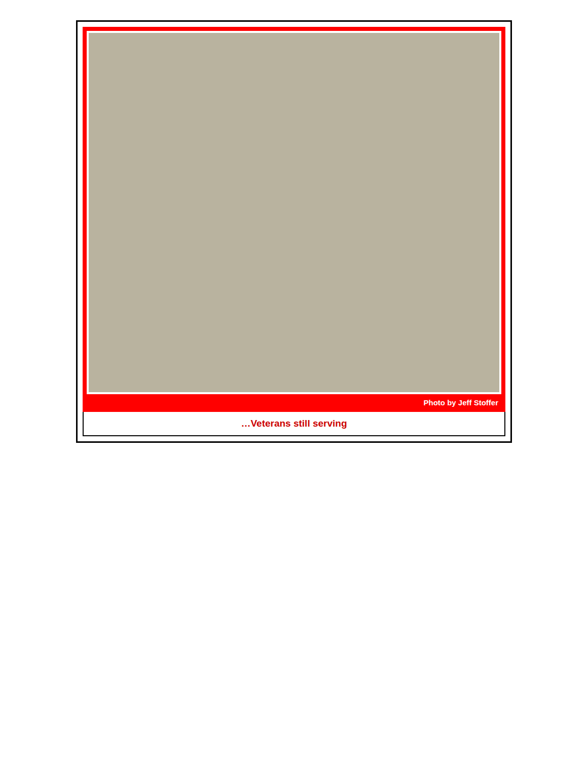Photo by Jeff Stoffer
…Veterans still serving